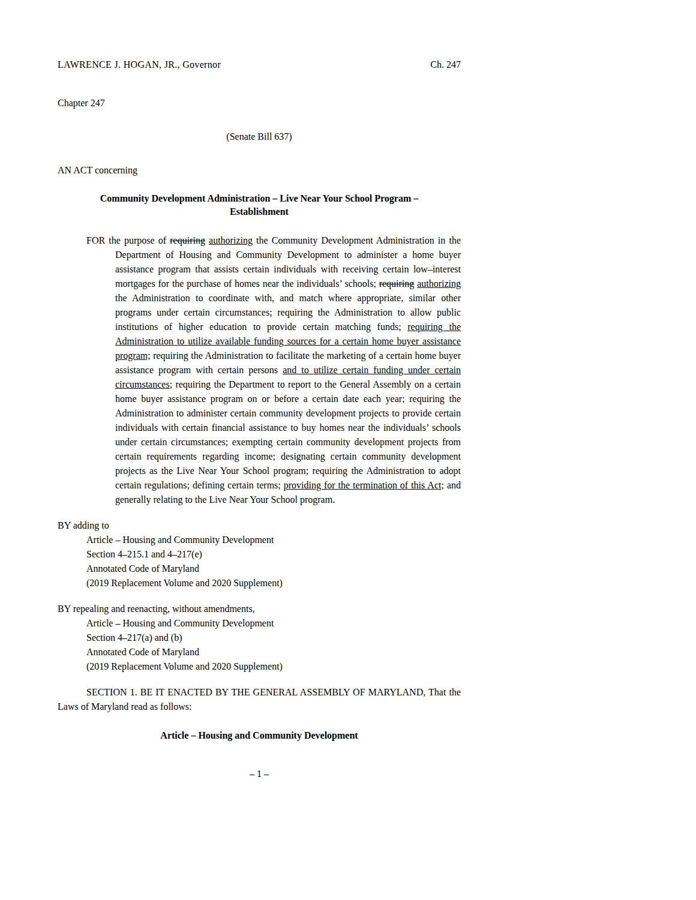LAWRENCE J. HOGAN, JR., Governor Ch. 247
Chapter 247
(Senate Bill 637)
AN ACT concerning
Community Development Administration – Live Near Your School Program –
Establishment
FOR the purpose of requiring authorizing the Community Development Administration in the Department of Housing and Community Development to administer a home buyer assistance program that assists certain individuals with receiving certain low–interest mortgages for the purchase of homes near the individuals’ schools; requiring authorizing the Administration to coordinate with, and match where appropriate, similar other programs under certain circumstances; requiring the Administration to allow public institutions of higher education to provide certain matching funds; requiring the Administration to utilize available funding sources for a certain home buyer assistance program; requiring the Administration to facilitate the marketing of a certain home buyer assistance program with certain persons and to utilize certain funding under certain circumstances; requiring the Department to report to the General Assembly on a certain home buyer assistance program on or before a certain date each year; requiring the Administration to administer certain community development projects to provide certain individuals with certain financial assistance to buy homes near the individuals’ schools under certain circumstances; exempting certain community development projects from certain requirements regarding income; designating certain community development projects as the Live Near Your School program; requiring the Administration to adopt certain regulations; defining certain terms; providing for the termination of this Act; and generally relating to the Live Near Your School program.
BY adding to
Article – Housing and Community Development
Section 4–215.1 and 4–217(e)
Annotated Code of Maryland
(2019 Replacement Volume and 2020 Supplement)
BY repealing and reenacting, without amendments,
Article – Housing and Community Development
Section 4–217(a) and (b)
Annotated Code of Maryland
(2019 Replacement Volume and 2020 Supplement)
SECTION 1. BE IT ENACTED BY THE GENERAL ASSEMBLY OF MARYLAND, That the Laws of Maryland read as follows:
Article – Housing and Community Development
– 1 –